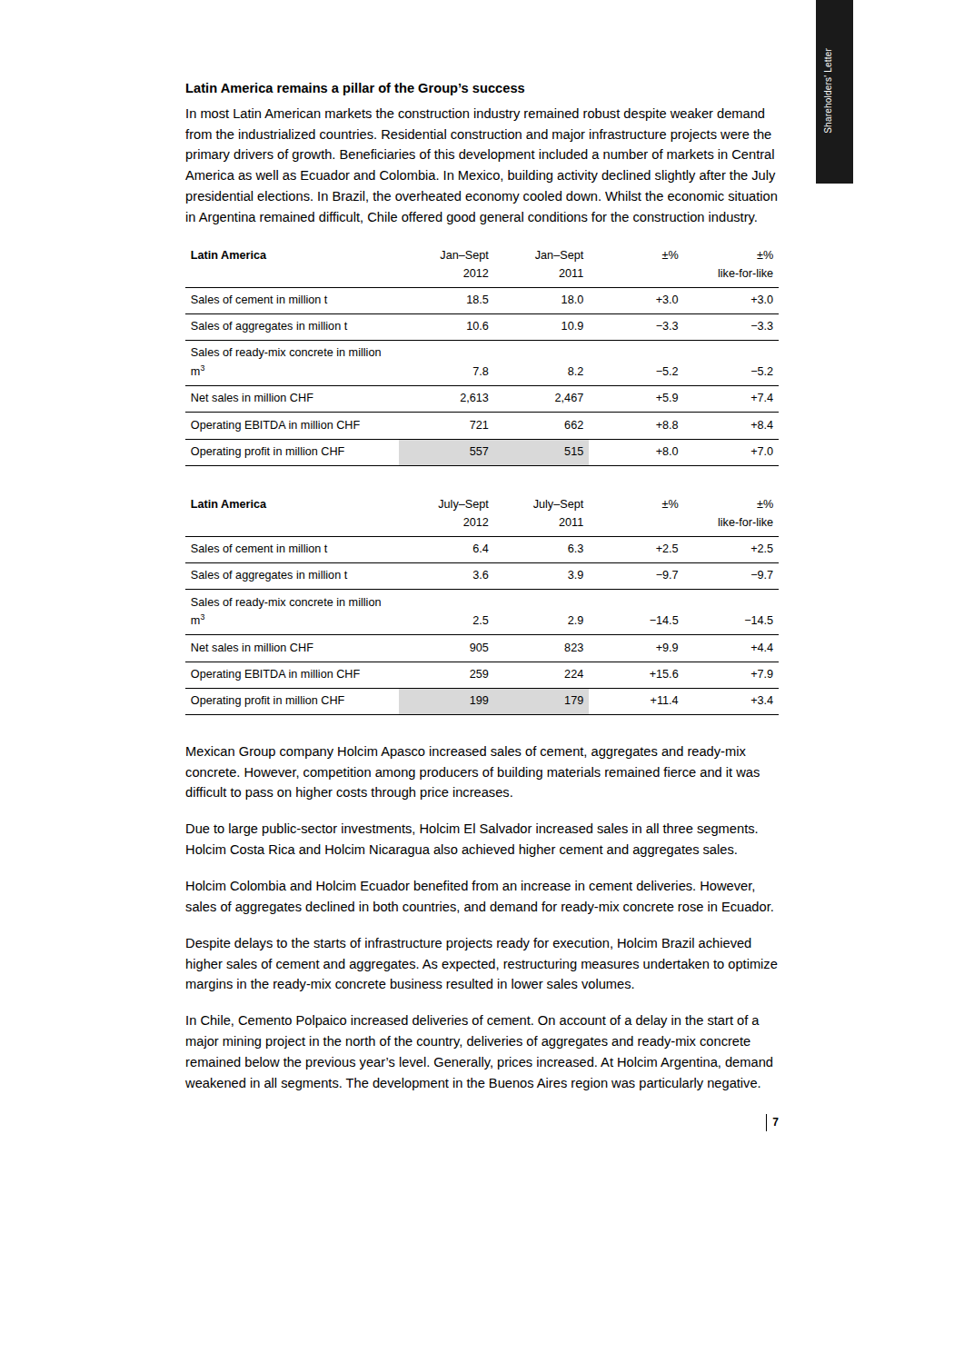Shareholders' Letter
Latin America remains a pillar of the Group’s success
In most Latin American markets the construction industry remained robust despite weaker demand from the industrialized countries. Residential construction and major infrastructure projects were the primary drivers of growth. Beneficiaries of this development included a number of markets in Central America as well as Ecuador and Colombia. In Mexico, building activity declined slightly after the July presidential elections. In Brazil, the overheated economy cooled down. Whilst the economic situation in Argentina remained difficult, Chile offered good general conditions for the construction industry.
| Latin America | Jan–Sept | Jan–Sept | ±% | ±% |
| --- | --- | --- | --- | --- |
| | 2012 | 2011 | | like-for-like |
| Sales of cement in million t | 18.5 | 18.0 | +3.0 | +3.0 |
| Sales of aggregates in million t | 10.6 | 10.9 | −3.3 | −3.3 |
| Sales of ready-mix concrete in million m 3 | 7.8 | 8.2 | −5.2 | −5.2 |
| Net sales in million CHF | 2,613 | 2,467 | +5.9 | +7.4 |
| Operating EBITDA in million CHF | 721 | 662 | +8.8 | +8.4 |
| Operating profit in million CHF | 557 | 515 | +8.0 | +7.0 |
| Latin America | July–Sept | July–Sept | ±% | ±% |
| --- | --- | --- | --- | --- |
| | 2012 | 2011 | | like-for-like |
| Sales of cement in million t | 6.4 | 6.3 | +2.5 | +2.5 |
| Sales of aggregates in million t | 3.6 | 3.9 | −9.7 | −9.7 |
| Sales of ready-mix concrete in million m 3 | 2.5 | 2.9 | −14.5 | −14.5 |
| Net sales in million CHF | 905 | 823 | +9.9 | +4.4 |
| Operating EBITDA in million CHF | 259 | 224 | +15.6 | +7.9 |
| Operating profit in million CHF | 199 | 179 | +11.4 | +3.4 |
Mexican Group company Holcim Apasco increased sales of cement, aggregates and ready-mix concrete. However, competition among producers of building materials remained fierce and it was difficult to pass on higher costs through price increases.
Due to large public-sector investments, Holcim El Salvador increased sales in all three segments. Holcim Costa Rica and Holcim Nicaragua also achieved higher cement and aggregates sales.
Holcim Colombia and Holcim Ecuador benefited from an increase in cement deliveries. However, sales of aggregates declined in both countries, and demand for ready-mix concrete rose in Ecuador.
Despite delays to the starts of infrastructure projects ready for execution, Holcim Brazil achieved higher sales of cement and aggregates. As expected, restructuring measures undertaken to optimize margins in the ready-mix concrete business resulted in lower sales volumes.
In Chile, Cemento Polpaico increased deliveries of cement. On account of a delay in the start of a major mining project in the north of the country, deliveries of aggregates and ready-mix concrete remained below the previous year’s level. Generally, prices increased. At Holcim Argentina, demand weakened in all segments. The development in the Buenos Aires region was particularly negative.
7